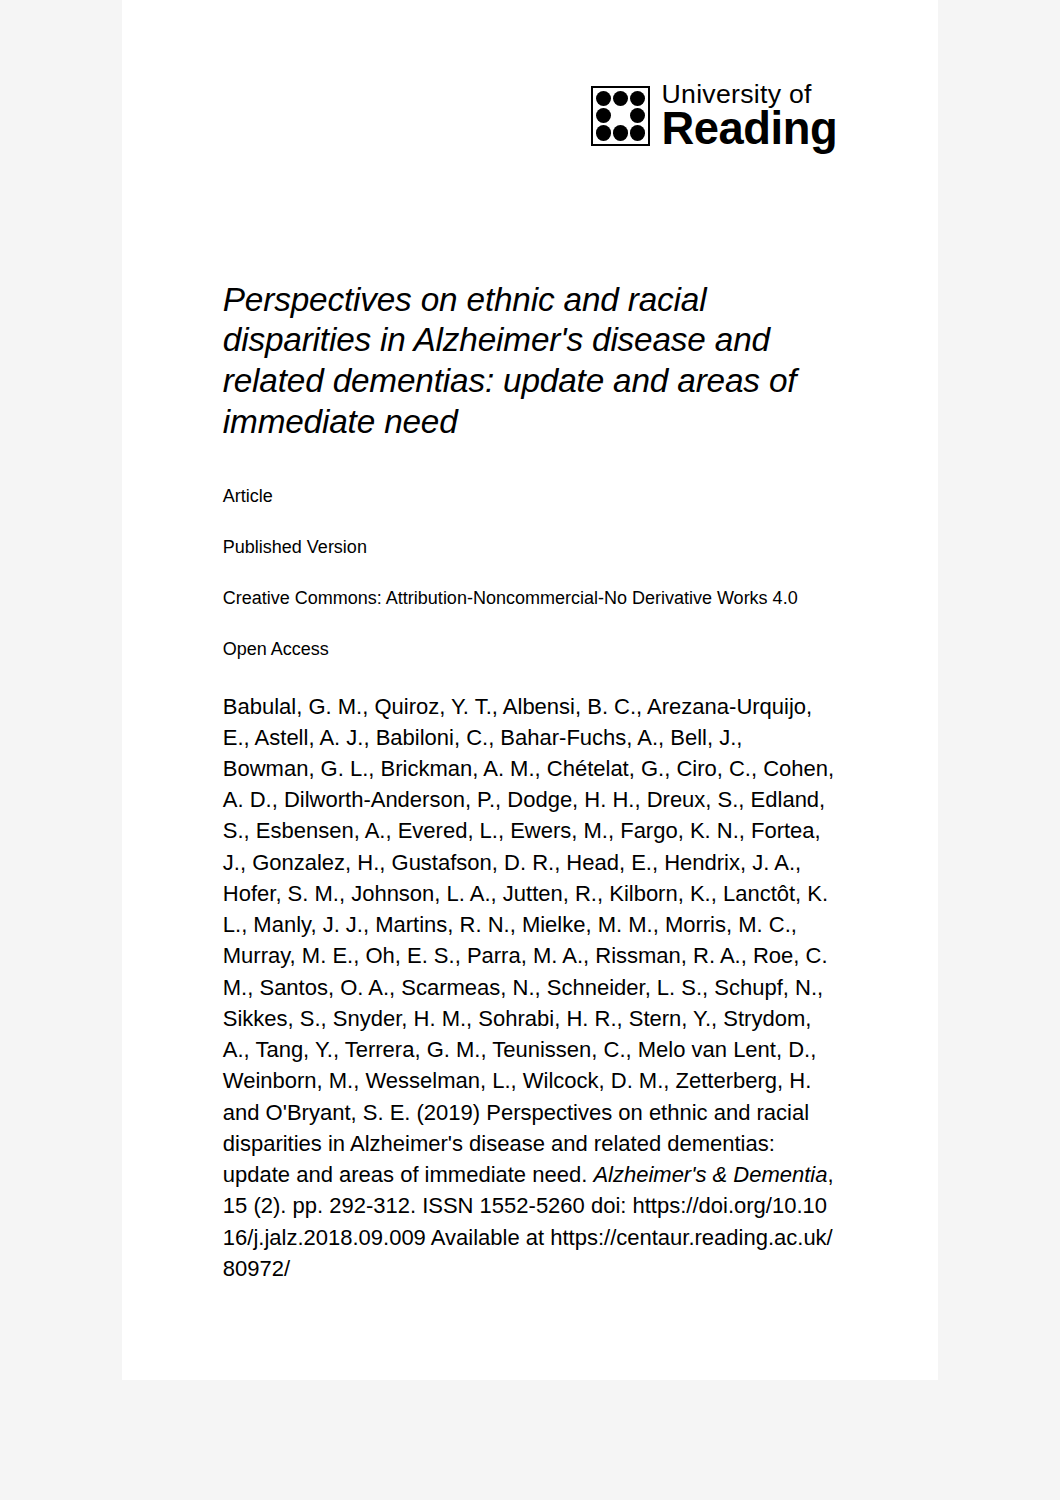University of
Reading
Perspectives on ethnic and racial disparities in Alzheimer's disease and related dementias: update and areas of immediate need
Article
Published Version
Creative Commons: Attribution-Noncommercial-No Derivative Works 4.0
Open Access
Babulal, G. M., Quiroz, Y. T., Albensi, B. C., Arezana-Urquijo, E., Astell, A. J., Babiloni, C., Bahar-Fuchs, A., Bell, J., Bowman, G. L., Brickman, A. M., Chételat, G., Ciro, C., Cohen, A. D., Dilworth-Anderson, P., Dodge, H. H., Dreux, S., Edland, S., Esbensen, A., Evered, L., Ewers, M., Fargo, K. N., Fortea, J., Gonzalez, H., Gustafson, D. R., Head, E., Hendrix, J. A., Hofer, S. M., Johnson, L. A., Jutten, R., Kilborn, K., Lanctôt, K. L., Manly, J. J., Martins, R. N., Mielke, M. M., Morris, M. C., Murray, M. E., Oh, E. S., Parra, M. A., Rissman, R. A., Roe, C. M., Santos, O. A., Scarmeas, N., Schneider, L. S., Schupf, N., Sikkes, S., Snyder, H. M., Sohrabi, H. R., Stern, Y., Strydom, A., Tang, Y., Terrera, G. M., Teunissen, C., Melo van Lent, D., Weinborn, M., Wesselman, L., Wilcock, D. M., Zetterberg, H. and O'Bryant, S. E. (2019) Perspectives on ethnic and racial disparities in Alzheimer's disease and related dementias: update and areas of immediate need. Alzheimer's & Dementia, 15 (2). pp. 292-312. ISSN 1552-5260 doi: https://doi.org/10.1016/j.jalz.2018.09.009 Available at https://centaur.reading.ac.uk/80972/